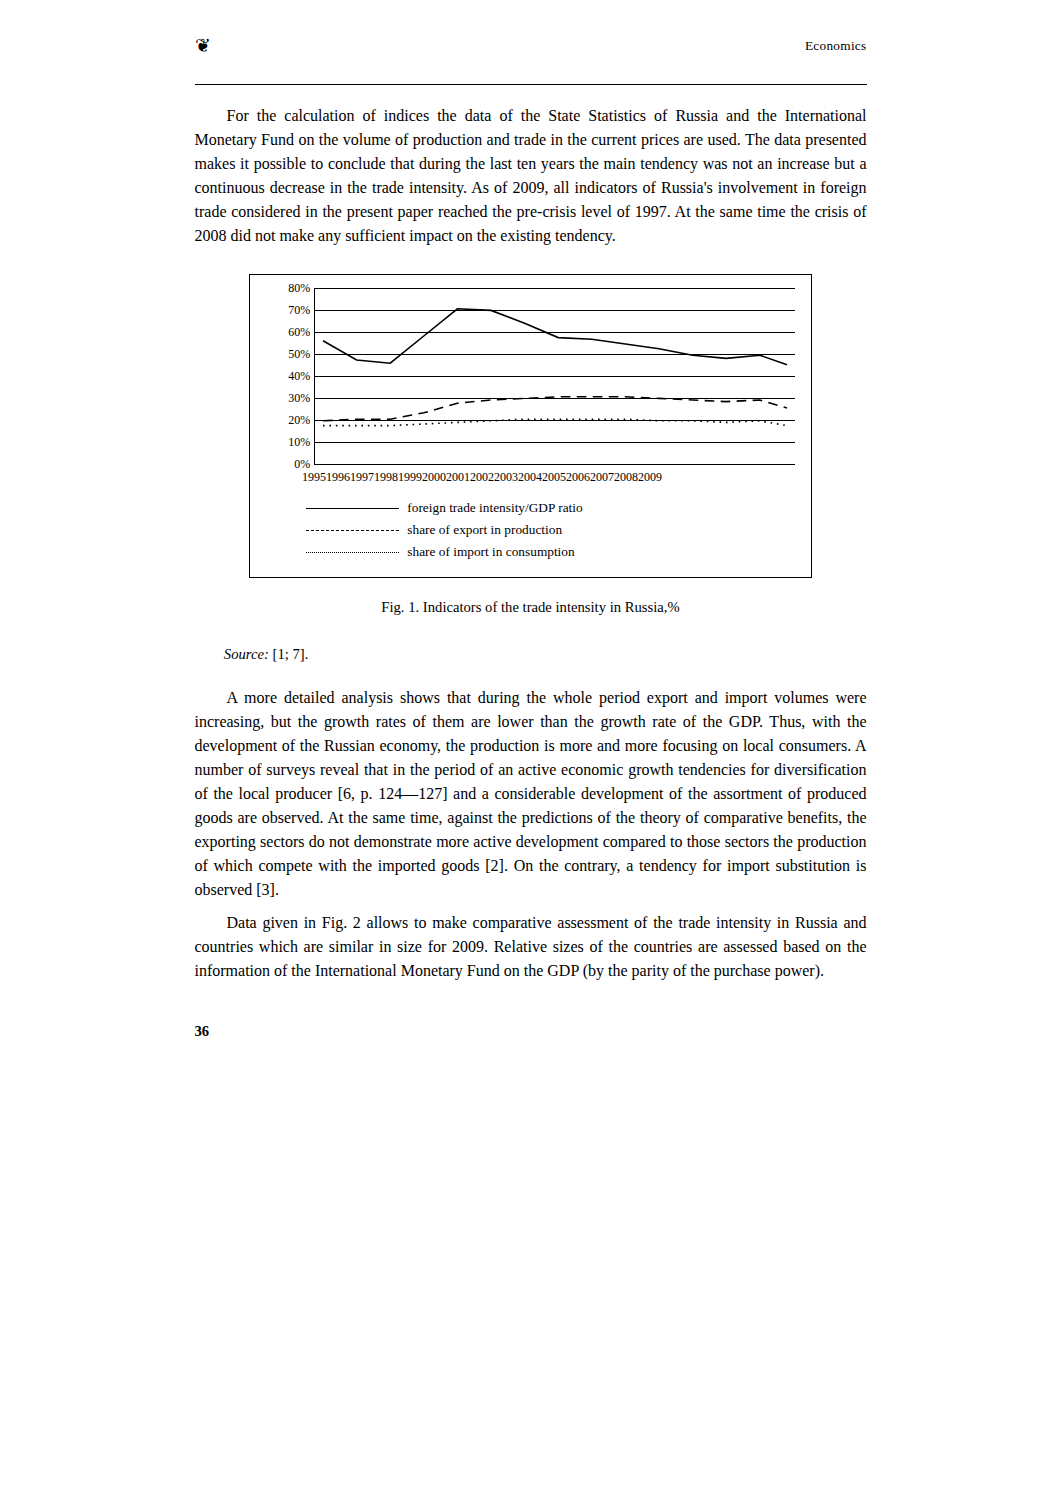❦ Economics
For the calculation of indices the data of the State Statistics of Russia and the International Monetary Fund on the volume of production and trade in the current prices are used. The data presented makes it possible to conclude that during the last ten years the main tendency was not an increase but a continuous decrease in the trade intensity. As of 2009, all indicators of Russia's involvement in foreign trade considered in the present paper reached the pre-crisis level of 1997. At the same time the crisis of 2008 did not make any sufficient impact on the existing tendency.
80% 70% 60% 50% 40% 30% 20% 10% 0%
199519961997199819992000200120022003200420052006200720082009
foreign trade intensity/GDP ratio
share of export in production
share of import in consumption
Fig. 1. Indicators of the trade intensity in Russia,%
Source: [1; 7].
A more detailed analysis shows that during the whole period export and import volumes were increasing, but the growth rates of them are lower than the growth rate of the GDP. Thus, with the development of the Russian economy, the production is more and more focusing on local consumers. A number of surveys reveal that in the period of an active economic growth tendencies for diversification of the local producer [6, p. 124—127] and a considerable development of the assortment of produced goods are observed. At the same time, against the predictions of the theory of comparative benefits, the exporting sectors do not demonstrate more active development compared to those sectors the production of which compete with the imported goods [2]. On the contrary, a tendency for import substitution is observed [3].
Data given in Fig. 2 allows to make comparative assessment of the trade intensity in Russia and countries which are similar in size for 2009. Relative sizes of the countries are assessed based on the information of the International Monetary Fund on the GDP (by the parity of the purchase power).
36